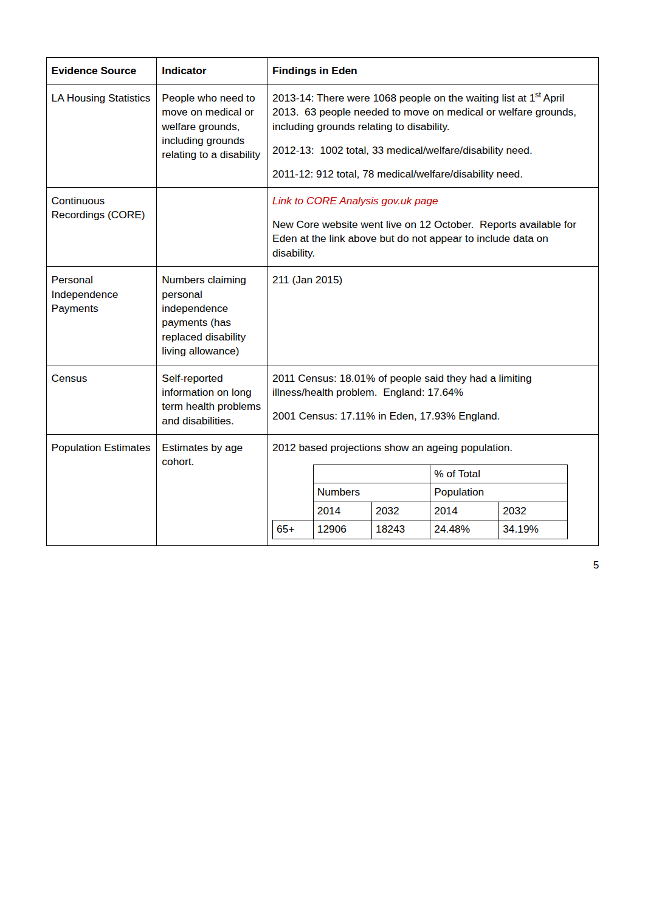| Evidence Source | Indicator | Findings in Eden |
| --- | --- | --- |
| LA Housing Statistics | People who need to move on medical or welfare grounds, including grounds relating to a disability | 2013-14: There were 1068 people on the waiting list at 1 st April 2013. 63 people needed to move on medical or welfare grounds, including grounds relating to disability. 2012-13: 1002 total, 33 medical/welfare/disability need. 2011-12: 912 total, 78 medical/welfare/disability need. |
| Continuous Recordings (CORE) | | Link to CORE Analysis gov.uk page New Core website went live on 12 October. Reports available for Eden at the link above but do not appear to include data on disability. |
| Personal Independence Payments | Numbers claiming personal independence payments (has replaced disability living allowance) | 211 (Jan 2015) |
| Census | Self-reported information on long term health problems and disabilities. | 2011 Census: 18.01% of people said they had a limiting illness/health problem. England: 17.64% 2001 Census: 17.11% in Eden, 17.93% England. |
| Population Estimates | Estimates by age cohort. | 2012 based projections show an ageing population. / / / % of Total / / / Numbers / Population / / / 2014 / 2032 / 2014 / 2032 / / 65+ / 12906 / 18243 / 24.48% / 34.19% / |
5